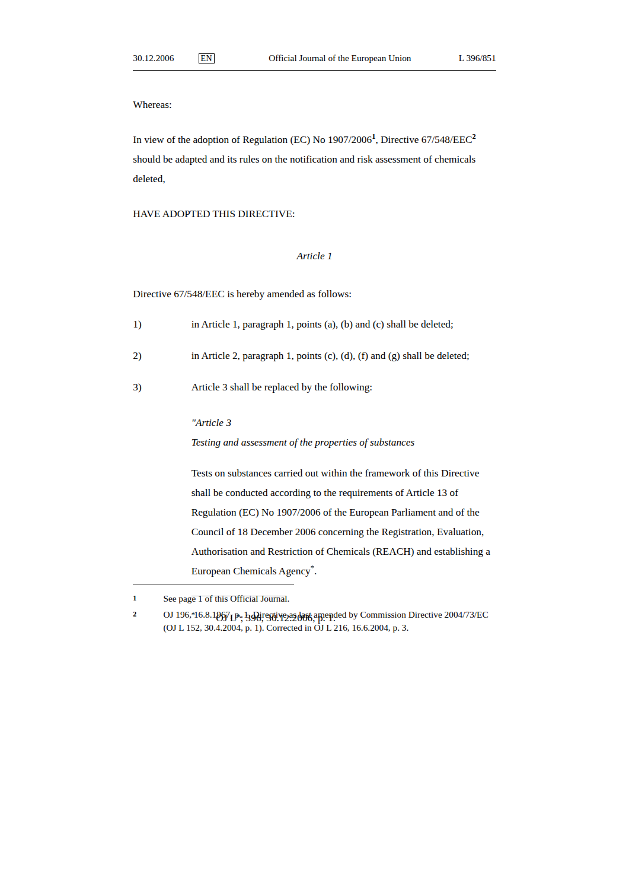30.12.2006
EN
Official Journal of the European Union
L 396/851
Whereas:
In view of the adoption of Regulation (EC) No 1907/20061, Directive 67/548/EEC2 should be adapted and its rules on the notification and risk assessment of chemicals deleted,
HAVE ADOPTED THIS DIRECTIVE:
Article 1
Directive 67/548/EEC is hereby amended as follows:
1) in Article 1, paragraph 1, points (a), (b) and (c) shall be deleted;
2) in Article 2, paragraph 1, points (c), (d), (f) and (g) shall be deleted;
3) Article 3 shall be replaced by the following:
"Article 3
Testing and assessment of the properties of substances
Tests on substances carried out within the framework of this Directive shall be conducted according to the requirements of Article 13 of Regulation (EC) No 1907/2006 of the European Parliament and of the Council of 18 December 2006 concerning the Registration, Evaluation, Authorisation and Restriction of Chemicals (REACH) and establishing a European Chemicals Agency*.
*OJ L"; 396, 30.12.2006, p. 1.
1
See page 1 of this Official Journal.
2
OJ 196, 16.8.1967, p. 1. Directive as last amended by Commission Directive 2004/73/EC (OJ L 152, 30.4.2004, p. 1). Corrected in OJ L 216, 16.6.2004, p. 3.